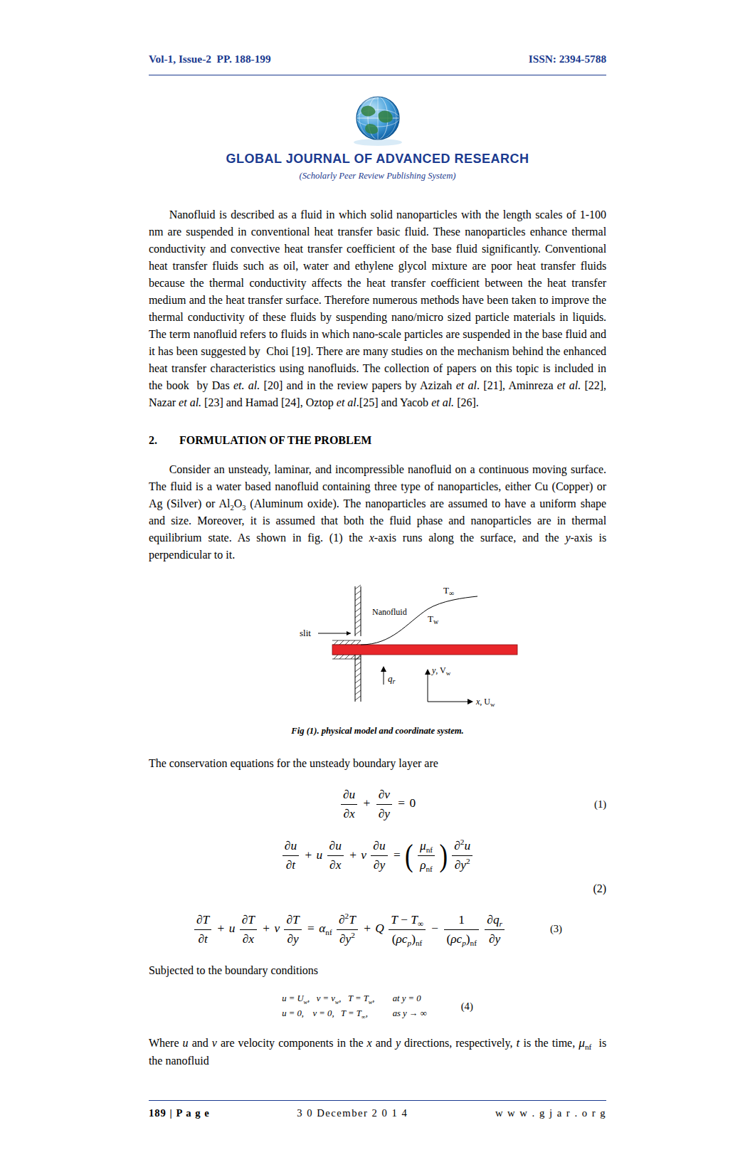Vol-1, Issue-2 PP. 188-199
ISSN: 2394-5788
GLOBAL JOURNAL OF ADVANCED RESEARCH
(Scholarly Peer Review Publishing System)
Nanofluid is described as a fluid in which solid nanoparticles with the length scales of 1-100 nm are suspended in conventional heat transfer basic fluid. These nanoparticles enhance thermal conductivity and convective heat transfer coefficient of the base fluid significantly. Conventional heat transfer fluids such as oil, water and ethylene glycol mixture are poor heat transfer fluids because the thermal conductivity affects the heat transfer coefficient between the heat transfer medium and the heat transfer surface. Therefore numerous methods have been taken to improve the thermal conductivity of these fluids by suspending nano/micro sized particle materials in liquids. The term nanofluid refers to fluids in which nano-scale particles are suspended in the base fluid and it has been suggested by Choi [19]. There are many studies on the mechanism behind the enhanced heat transfer characteristics using nanofluids. The collection of papers on this topic is included in the book by Das et. al. [20] and in the review papers by Azizah et al. [21], Aminreza et al. [22], Nazar et al. [23] and Hamad [24], Oztop et al.[25] and Yacob et al. [26].
2. FORMULATION OF THE PROBLEM
Consider an unsteady, laminar, and incompressible nanofluid on a continuous moving surface. The fluid is a water based nanofluid containing three type of nanoparticles, either Cu (Copper) or Ag (Silver) or Al2O3 (Aluminum oxide). The nanoparticles are assumed to have a uniform shape and size. Moreover, it is assumed that both the fluid phase and nanoparticles are in thermal equilibrium state. As shown in fig. (1) the x-axis runs along the surface, and the y-axis is perpendicular to it.
slit T∞ Nanofluid Tw qr y, Vw x, Uw
Fig (1). physical model and coordinate system.
The conservation equations for the unsteady boundary layer are
∂u∂x + ∂v∂y = 0
(1)
∂u∂t + u ∂u∂x + v ∂u∂y = ( μnf ρnf ) ∂2u∂y2
(2)
∂T∂t + u ∂T∂x + v ∂T∂y = αnf ∂2T∂y2 + Q T − T∞(ρcp)nf − 1(ρcp)nf ∂qr∂y (3)
Subjected to the boundary conditions
u = Uw, v = vw, T = Tw, at y = 0
u = 0, v = 0, T = T∞, as y → ∞
(4)
Where u and v are velocity components in the x and y directions, respectively, t is the time, μnf is the nanofluid
189 | P a g e
3 0 December 2 0 1 4
w w w . g j a r . o r g